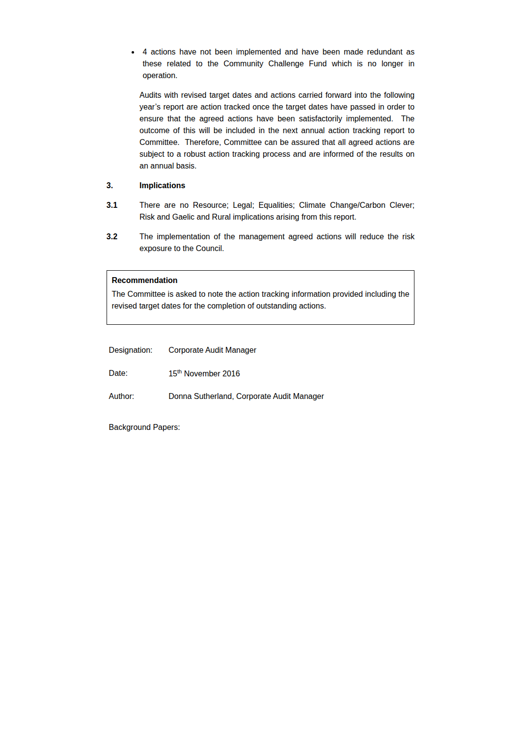4 actions have not been implemented and have been made redundant as these related to the Community Challenge Fund which is no longer in operation.
Audits with revised target dates and actions carried forward into the following year’s report are action tracked once the target dates have passed in order to ensure that the agreed actions have been satisfactorily implemented. The outcome of this will be included in the next annual action tracking report to Committee. Therefore, Committee can be assured that all agreed actions are subject to a robust action tracking process and are informed of the results on an annual basis.
3.
Implications
3.1
There are no Resource; Legal; Equalities; Climate Change/Carbon Clever; Risk and Gaelic and Rural implications arising from this report.
3.2
The implementation of the management agreed actions will reduce the risk exposure to the Council.
Recommendation
The Committee is asked to note the action tracking information provided including the revised target dates for the completion of outstanding actions.
| Designation: | Corporate Audit Manager |
| Date: | 15 th November 2016 |
| Author: | Donna Sutherland, Corporate Audit Manager |
Background Papers: